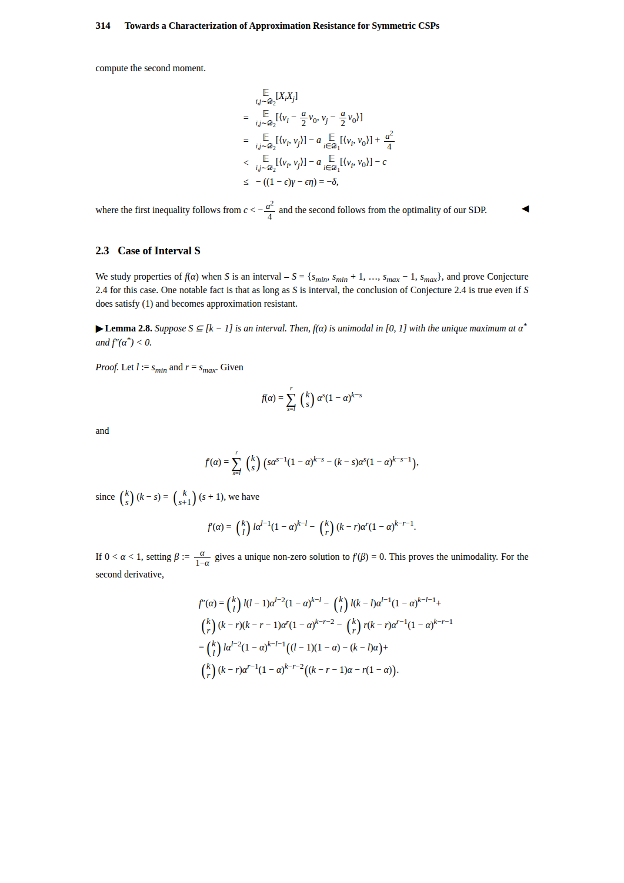314 Towards a Characterization of Approximation Resistance for Symmetric CSPs
compute the second moment.
| | 𝔼 i , j ∼𝒟 2 [ X i X j ] |
| = | 𝔼 i , j ∼𝒟 2 [⟨ v i − a 2 v 0 , v j − a 2 v 0 ⟩] |
| = | 𝔼 i , j ∼𝒟 2 [⟨ v i , v j ⟩] − a 𝔼 i ∈𝒟 1 [⟨ v i , v 0 ⟩] + a 2 4 |
| < | 𝔼 i , j ∼𝒟 2 [⟨ v i , v j ⟩] − a 𝔼 i ∈𝒟 1 [⟨ v i , v 0 ⟩] − c |
| ≤ | − ((1 − ϵ ) γ − ϵη ) = − δ , |
where the first inequality follows from c < −a24 and the second follows from the optimality of our SDP. ◀
2.3 Case of Interval S
We study properties of f(α) when S is an interval – S = {smin, smin + 1, …, smax − 1, smax}, and prove Conjecture 2.4 for this case. One notable fact is that as long as S is interval, the conclusion of Conjecture 2.4 is true even if S does satisfy (1) and becomes approximation resistant.
▶ Lemma 2.8. Suppose S ⊆ [k − 1] is an interval. Then, f(α) is unimodal in [0, 1] with the unique maximum at α* and f″(α*) < 0.
Proof. Let l := smin and r = smax. Given
f(α) = r∑s=l(k
s) αs(1 − α)k−s
and
f′(α) = r∑s=l(k
s)(sαs−1(1 − α)k−s − (k − s)αs(1 − α)k−s−1),
since (k
s)(k − s) = (k
s+1)(s + 1), we have
f′(α) = (k
l) lαl−1(1 − α)k−l − (k
r)(k − r)αr(1 − α)k−r−1.
If 0 < α < 1, setting β := α 1−α gives a unique non-zero solution to f′(β) = 0. This proves the unimodality. For the second derivative,
| | f ″( α ) = ( k l ) l ( l − 1) α l −2 (1 − α ) k − l − ( k l ) l ( k − l ) α l −1 (1 − α ) k − l −1 + |
| | ( k r ) ( k − r )( k − r − 1) α r (1 − α ) k − r −2 − ( k r ) r ( k − r ) α r −1 (1 − α ) k − r −1 |
| | = ( k l ) lα l −2 (1 − α ) k − l −1 ( ( l − 1)(1 − α ) − ( k − l ) α ) + |
| | ( k r ) ( k − r ) α r −1 (1 − α ) k − r −2 ( ( k − r − 1) α − r (1 − α ) ) . |